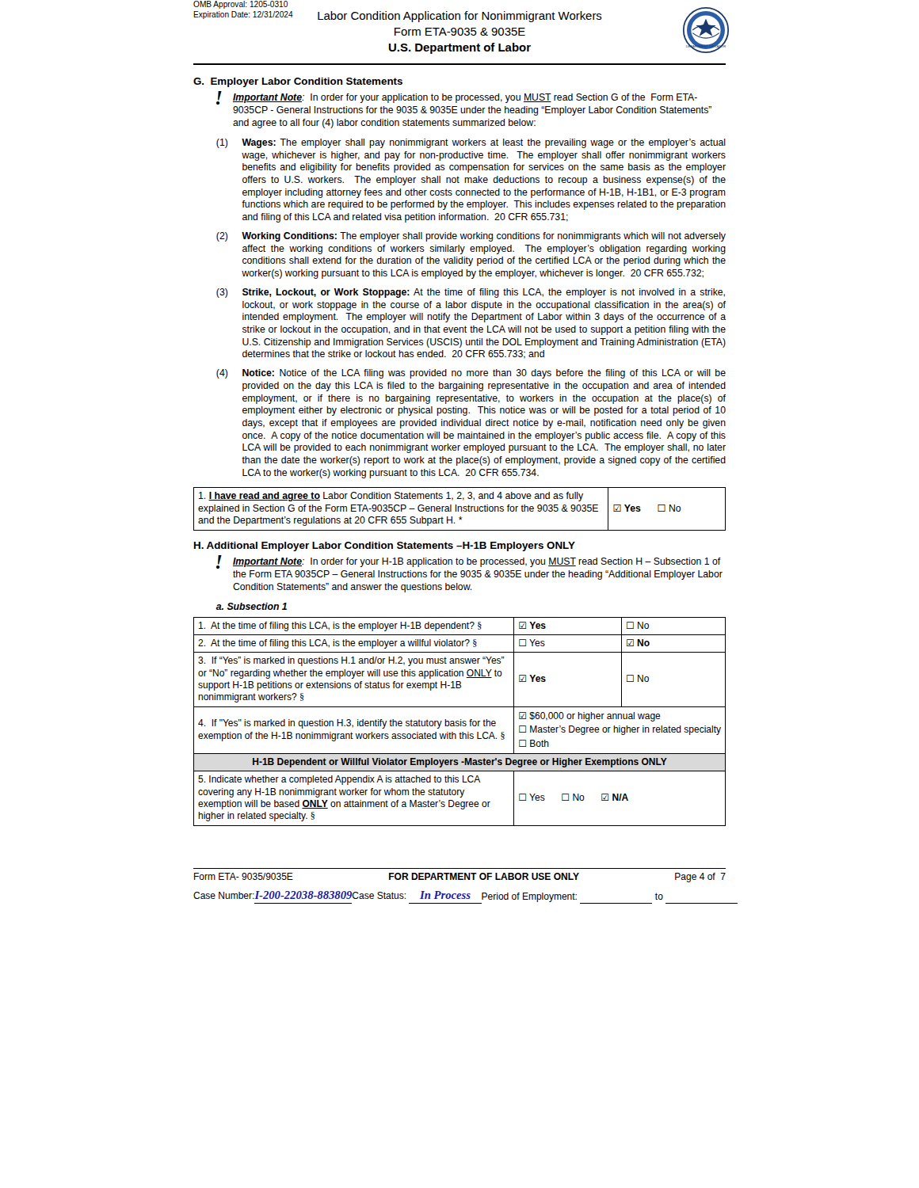OMB Approval: 1205-0310
Expiration Date: 12/31/2024
DEPARTMENT OF LABOR
Labor Condition Application for Nonimmigrant Workers
Form ETA-9035 & 9035E
U.S. Department of Labor
G. Employer Labor Condition Statements
! Important Note: In order for your application to be processed, you MUST read Section G of the Form ETA-9035CP - General Instructions for the 9035 & 9035E under the heading “Employer Labor Condition Statements” and agree to all four (4) labor condition statements summarized below:
(1) Wages: The employer shall pay nonimmigrant workers at least the prevailing wage or the employer’s actual wage, whichever is higher, and pay for non-productive time. The employer shall offer nonimmigrant workers benefits and eligibility for benefits provided as compensation for services on the same basis as the employer offers to U.S. workers. The employer shall not make deductions to recoup a business expense(s) of the employer including attorney fees and other costs connected to the performance of H-1B, H-1B1, or E-3 program functions which are required to be performed by the employer. This includes expenses related to the preparation and filing of this LCA and related visa petition information. 20 CFR 655.731;
(2) Working Conditions: The employer shall provide working conditions for nonimmigrants which will not adversely affect the working conditions of workers similarly employed. The employer’s obligation regarding working conditions shall extend for the duration of the validity period of the certified LCA or the period during which the worker(s) working pursuant to this LCA is employed by the employer, whichever is longer. 20 CFR 655.732;
(3) Strike, Lockout, or Work Stoppage: At the time of filing this LCA, the employer is not involved in a strike, lockout, or work stoppage in the course of a labor dispute in the occupational classification in the area(s) of intended employment. The employer will notify the Department of Labor within 3 days of the occurrence of a strike or lockout in the occupation, and in that event the LCA will not be used to support a petition filing with the U.S. Citizenship and Immigration Services (USCIS) until the DOL Employment and Training Administration (ETA) determines that the strike or lockout has ended. 20 CFR 655.733; and
(4) Notice: Notice of the LCA filing was provided no more than 30 days before the filing of this LCA or will be provided on the day this LCA is filed to the bargaining representative in the occupation and area of intended employment, or if there is no bargaining representative, to workers in the occupation at the place(s) of employment either by electronic or physical posting. This notice was or will be posted for a total period of 10 days, except that if employees are provided individual direct notice by e-mail, notification need only be given once. A copy of the notice documentation will be maintained in the employer’s public access file. A copy of this LCA will be provided to each nonimmigrant worker employed pursuant to the LCA. The employer shall, no later than the date the worker(s) report to work at the place(s) of employment, provide a signed copy of the certified LCA to the worker(s) working pursuant to this LCA. 20 CFR 655.734.
| 1. I have read and agree to Labor Condition Statements 1, 2, 3, and 4 above and as fully explained in Section G of the Form ETA-9035CP – General Instructions for the 9035 & 9035E and the Department’s regulations at 20 CFR 655 Subpart H. * | Yes No |
H. Additional Employer Labor Condition Statements –H-1B Employers ONLY
! Important Note: In order for your H-1B application to be processed, you MUST read Section H – Subsection 1 of the Form ETA 9035CP – General Instructions for the 9035 & 9035E under the heading “Additional Employer Labor Condition Statements” and answer the questions below.
a. Subsection 1
| 1. At the time of filing this LCA, is the employer H-1B dependent? § | Yes | No |
| 2. At the time of filing this LCA, is the employer a willful violator? § | Yes | No |
| 3. If “Yes” is marked in questions H.1 and/or H.2, you must answer “Yes” or “No” regarding whether the employer will use this application ONLY to support H-1B petitions or extensions of status for exempt H-1B nonimmigrant workers? § | Yes | No |
| 4. If "Yes" is marked in question H.3, identify the statutory basis for the exemption of the H-1B nonimmigrant workers associated with this LCA. § | $60,000 or higher annual wage Master’s Degree or higher in related specialty Both |
| H-1B Dependent or Willful Violator Employers -Master's Degree or Higher Exemptions ONLY |
| 5. Indicate whether a completed Appendix A is attached to this LCA covering any H-1B nonimmigrant worker for whom the statutory exemption will be based ONLY on attainment of a Master’s Degree or higher in related specialty. § | Yes No N/A |
Form ETA- 9035/9035E
FOR DEPARTMENT OF LABOR USE ONLY
Page 4 of 7
Case Number:I-200-22038-883809
Case Status: In Process
Period of Employment: to